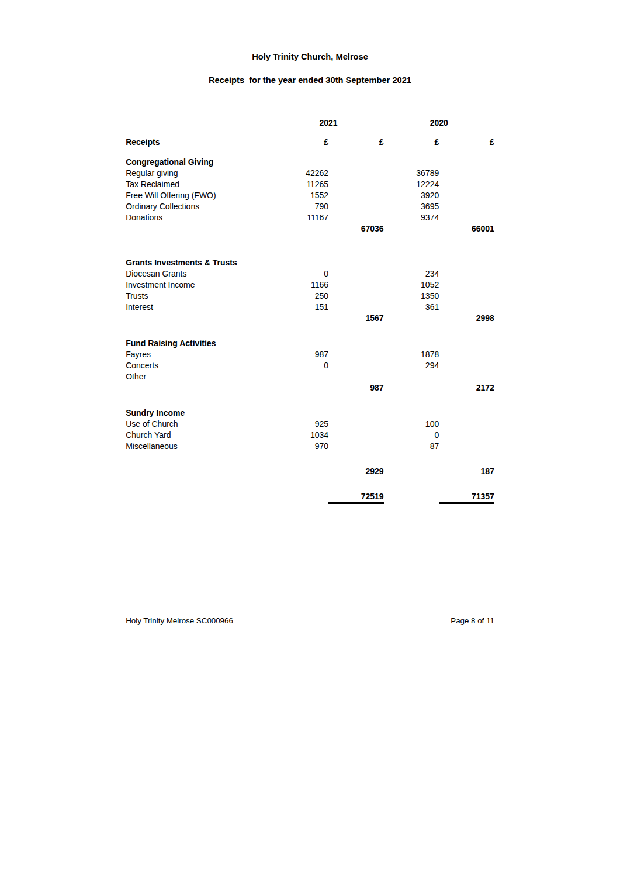Holy Trinity Church, Melrose
Receipts for the year ended 30th September 2021
| | 2021 | 2020 |
| Receipts | £ | £ | £ | £ |
| Congregational Giving | | | | |
| Regular giving | 42262 | | 36789 | |
| Tax Reclaimed | 11265 | | 12224 | |
| Free Will Offering (FWO) | 1552 | | 3920 | |
| Ordinary Collections | 790 | | 3695 | |
| Donations | 11167 | | 9374 | |
| | | 67036 | | 66001 |
| Grants Investments & Trusts | | | | |
| Diocesan Grants | 0 | | 234 | |
| Investment Income | 1166 | | 1052 | |
| Trusts | 250 | | 1350 | |
| Interest | 151 | | 361 | |
| | | 1567 | | 2998 |
| Fund Raising Activities | | | | |
| Fayres | 987 | | 1878 | |
| Concerts | 0 | | 294 | |
| Other | | | | |
| | | 987 | | 2172 |
| Sundry Income | | | | |
| Use of Church | 925 | | 100 | |
| Church Yard | 1034 | | 0 | |
| Miscellaneous | 970 | | 87 | |
| | | 2929 | | 187 |
| | | 72519 | | 71357 |
Holy Trinity Melrose SC000966 Page 8 of 11